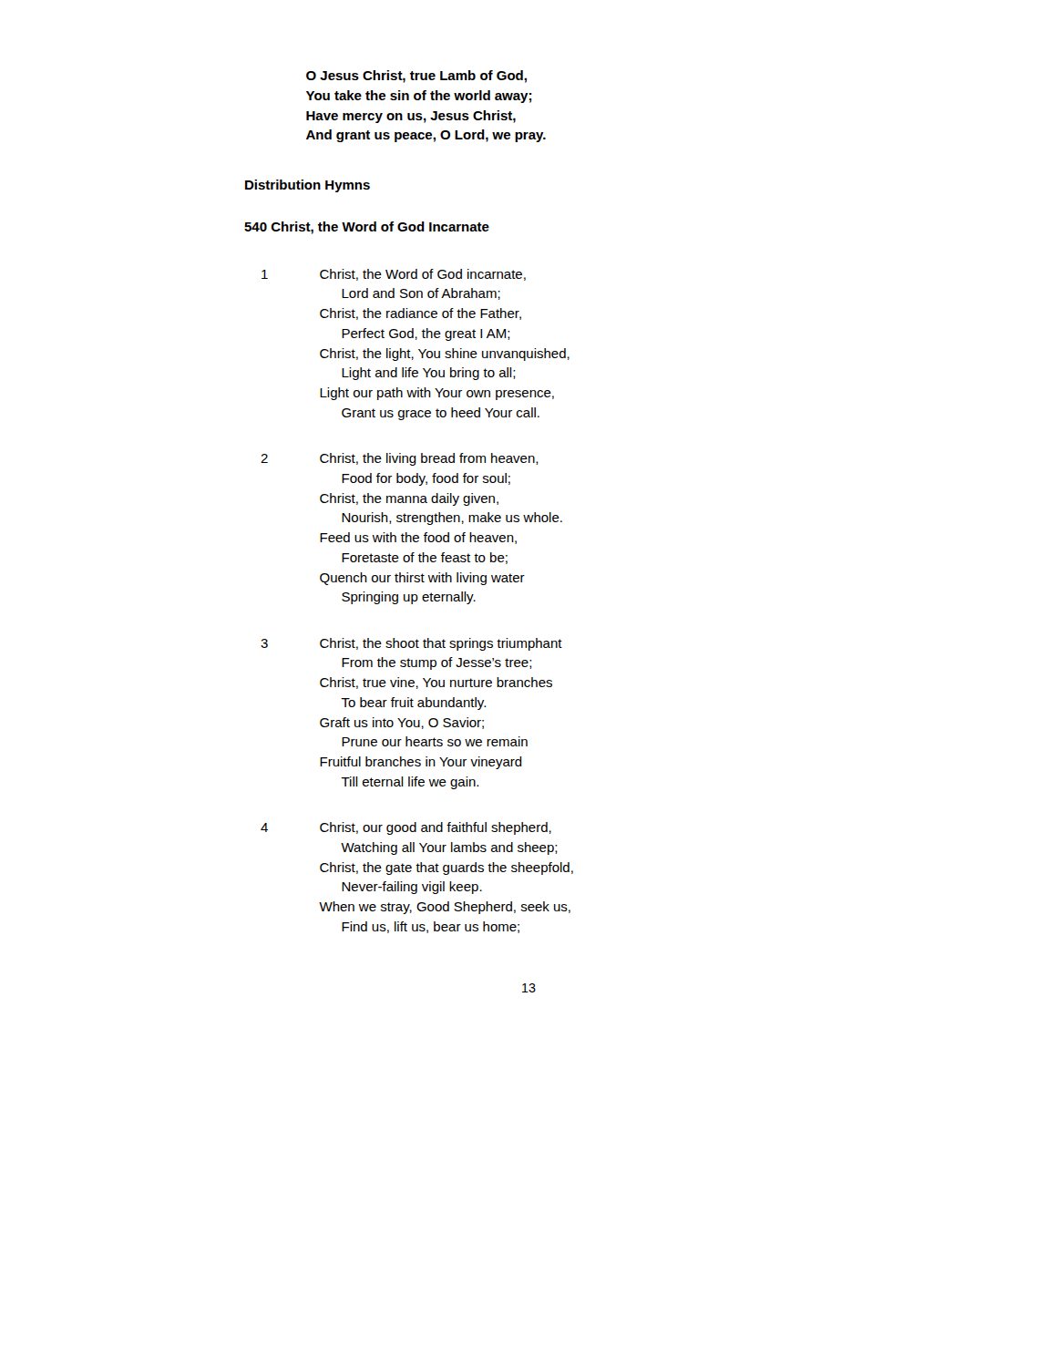O Jesus Christ, true Lamb of God,
You take the sin of the world away;
Have mercy on us, Jesus Christ,
And grant us peace, O Lord, we pray.
Distribution Hymns
540 Christ, the Word of God Incarnate
1
Christ, the Word of God incarnate,
Lord and Son of Abraham;
Christ, the radiance of the Father,
Perfect God, the great I AM;
Christ, the light, You shine unvanquished,
Light and life You bring to all;
Light our path with Your own presence,
Grant us grace to heed Your call.
2
Christ, the living bread from heaven,
Food for body, food for soul;
Christ, the manna daily given,
Nourish, strengthen, make us whole.
Feed us with the food of heaven,
Foretaste of the feast to be;
Quench our thirst with living water
Springing up eternally.
3
Christ, the shoot that springs triumphant
From the stump of Jesse’s tree;
Christ, true vine, You nurture branches
To bear fruit abundantly.
Graft us into You, O Savior;
Prune our hearts so we remain
Fruitful branches in Your vineyard
Till eternal life we gain.
4
Christ, our good and faithful shepherd,
Watching all Your lambs and sheep;
Christ, the gate that guards the sheepfold,
Never-failing vigil keep.
When we stray, Good Shepherd, seek us,
Find us, lift us, bear us home;
13